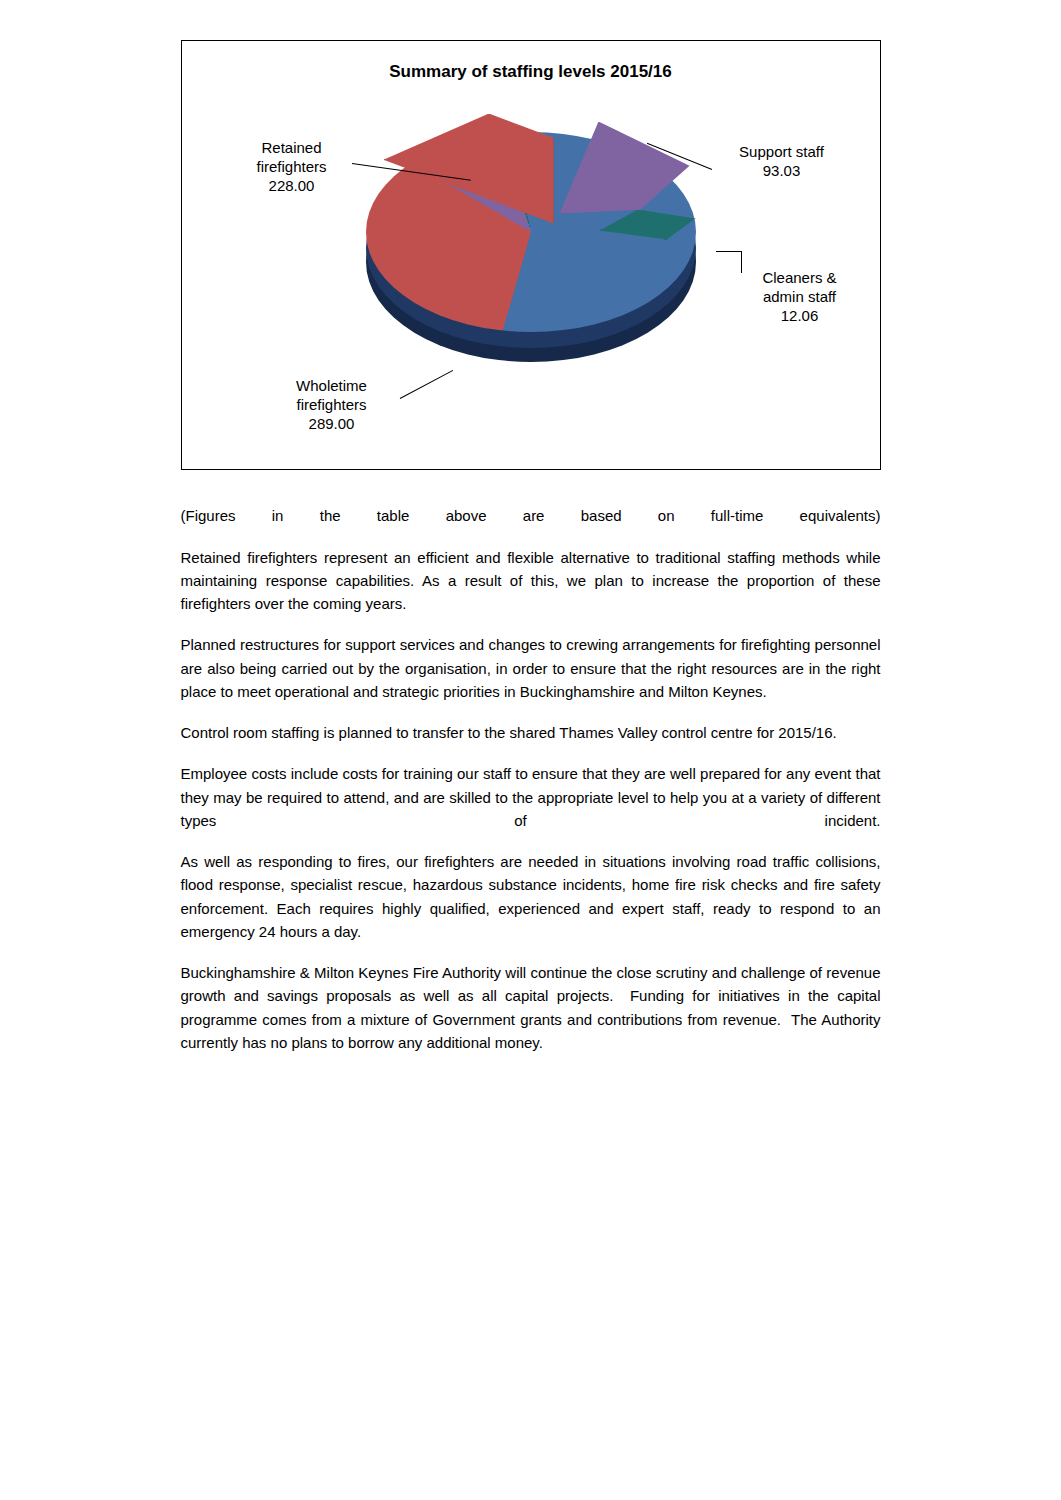Summary of staffing levels 2015/16
Retained
firefighters
228.00
Support staff
93.03
Cleaners &
admin staff
12.06
Wholetime
firefighters
289.00
(Figures in the table above are based on full-time equivalents)
Retained firefighters represent an efficient and flexible alternative to traditional staffing methods while maintaining response capabilities. As a result of this, we plan to increase the proportion of these firefighters over the coming years.
Planned restructures for support services and changes to crewing arrangements for firefighting personnel are also being carried out by the organisation, in order to ensure that the right resources are in the right place to meet operational and strategic priorities in Buckinghamshire and Milton Keynes.
Control room staffing is planned to transfer to the shared Thames Valley control centre for 2015/16.
Employee costs include costs for training our staff to ensure that they are well prepared for any event that they may be required to attend, and are skilled to the appropriate level to help you at a variety of different types of incident.
As well as responding to fires, our firefighters are needed in situations involving road traffic collisions, flood response, specialist rescue, hazardous substance incidents, home fire risk checks and fire safety enforcement. Each requires highly qualified, experienced and expert staff, ready to respond to an emergency 24 hours a day.
Buckinghamshire & Milton Keynes Fire Authority will continue the close scrutiny and challenge of revenue growth and savings proposals as well as all capital projects. Funding for initiatives in the capital programme comes from a mixture of Government grants and contributions from revenue. The Authority currently has no plans to borrow any additional money.